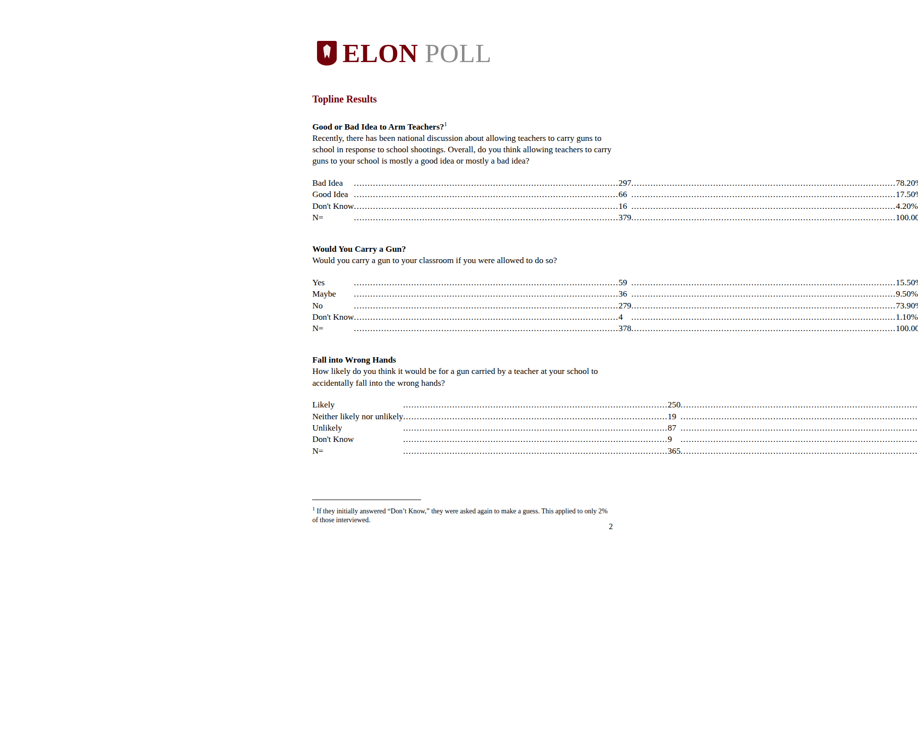ELON POLL
Topline Results
Good or Bad Idea to Arm Teachers?1
Recently, there has been national discussion about allowing teachers to carry guns to school in response to school shootings. Overall, do you think allowing teachers to carry guns to your school is mostly a good idea or mostly a bad idea?
| Bad Idea | ................................................................................................. | 297 | ................................................................................................. | 78.20% |
| Good Idea | ................................................................................................. | 66 | ................................................................................................. | 17.50% |
| Don't Know | ................................................................................................. | 16 | ................................................................................................. | 4.20% |
| N= | ................................................................................................. | 379 | ................................................................................................. | 100.00% |
Would You Carry a Gun?
Would you carry a gun to your classroom if you were allowed to do so?
| Yes | ................................................................................................. | 59 | ................................................................................................. | 15.50% |
| Maybe | ................................................................................................. | 36 | ................................................................................................. | 9.50% |
| No | ................................................................................................. | 279 | ................................................................................................. | 73.90% |
| Don't Know | ................................................................................................. | 4 | ................................................................................................. | 1.10% |
| N= | ................................................................................................. | 378 | ................................................................................................. | 100.00% |
Fall into Wrong Hands
How likely do you think it would be for a gun carried by a teacher at your school to accidentally fall into the wrong hands?
| Likely | ................................................................................................. | 250 | ................................................................................................. | 68.40% |
| Neither likely nor unlikely | ................................................................................................. | 19 | ................................................................................................. | 5.10% |
| Unlikely | ................................................................................................. | 87 | ................................................................................................. | 23.90% |
| Don't Know | ................................................................................................. | 9 | ................................................................................................. | 2.60% |
| N= | ................................................................................................. | 365 | ................................................................................................. | 100.00% |
1 If they initially answered “Don’t Know,” they were asked again to make a guess. This applied to only 2% of those interviewed.
2